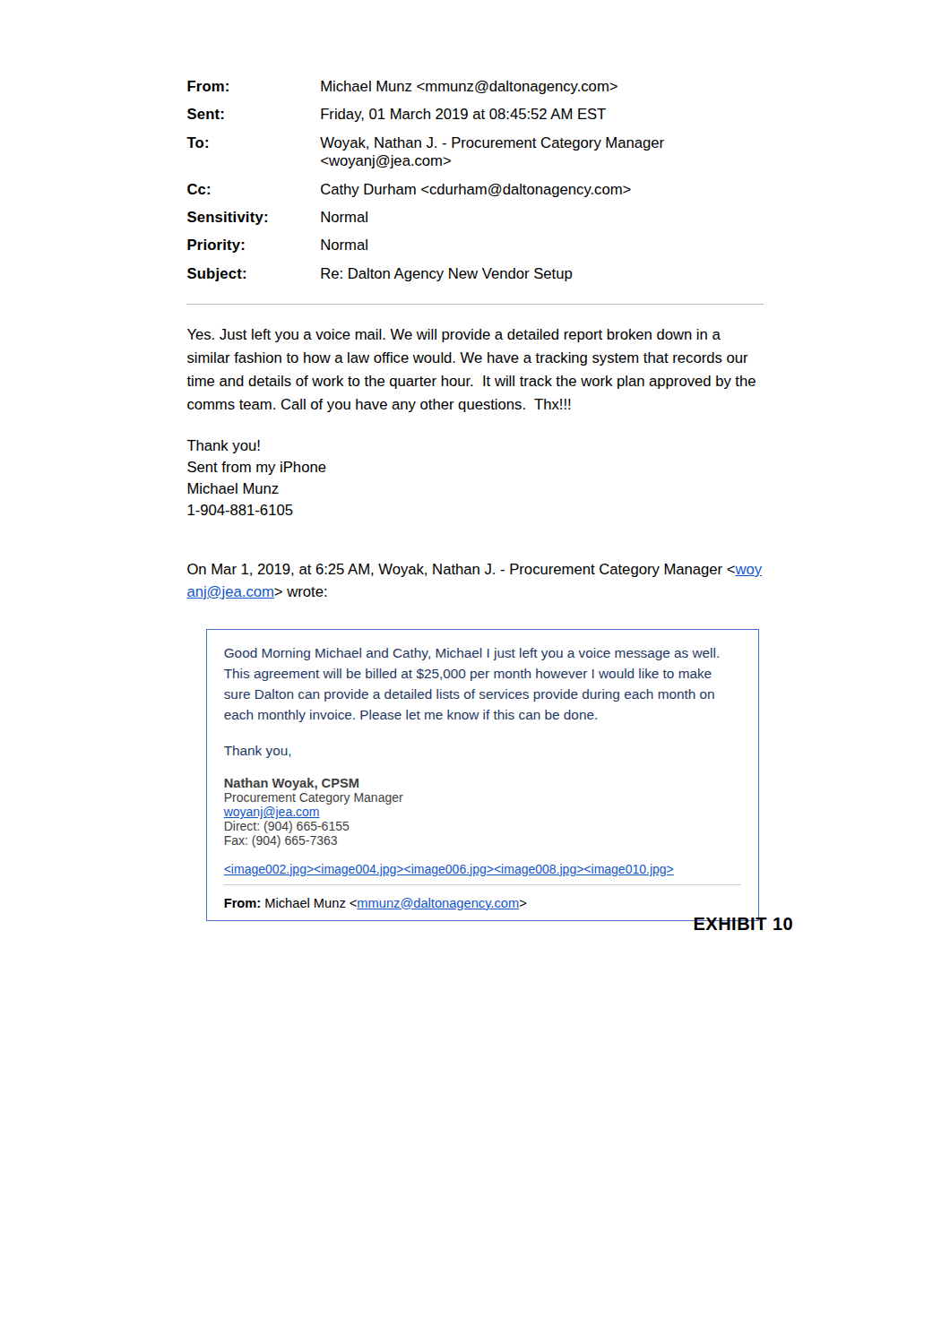| From: | Michael Munz <mmunz@daltonagency.com> |
| Sent: | Friday, 01 March 2019 at 08:45:52 AM EST |
| To: | Woyak, Nathan J. - Procurement Category Manager <woyanj@jea.com> |
| Cc: | Cathy Durham <cdurham@daltonagency.com> |
| Sensitivity: | Normal |
| Priority: | Normal |
| Subject: | Re: Dalton Agency New Vendor Setup |
Yes. Just left you a voice mail. We will provide a detailed report broken down in a similar fashion to how a law office would. We have a tracking system that records our time and details of work to the quarter hour. It will track the work plan approved by the comms team. Call of you have any other questions. Thx!!!
Thank you!
Sent from my iPhone
Michael Munz
1-904-881-6105
On Mar 1, 2019, at 6:25 AM, Woyak, Nathan J. - Procurement Category Manager <woyanj@jea.com> wrote:
Good Morning Michael and Cathy, Michael I just left you a voice message as well. This agreement will be billed at $25,000 per month however I would like to make sure Dalton can provide a detailed lists of services provide during each month on each monthly invoice. Please let me know if this can be done.
Thank you,
Nathan Woyak, CPSM
Procurement Category Manager
woyanj@jea.com
Direct: (904) 665-6155
Fax: (904) 665-7363
<image002.jpg><image004.jpg><image006.jpg><image008.jpg><image010.jpg>
From: Michael Munz <mmunz@daltonagency.com>
EXHIBIT 10